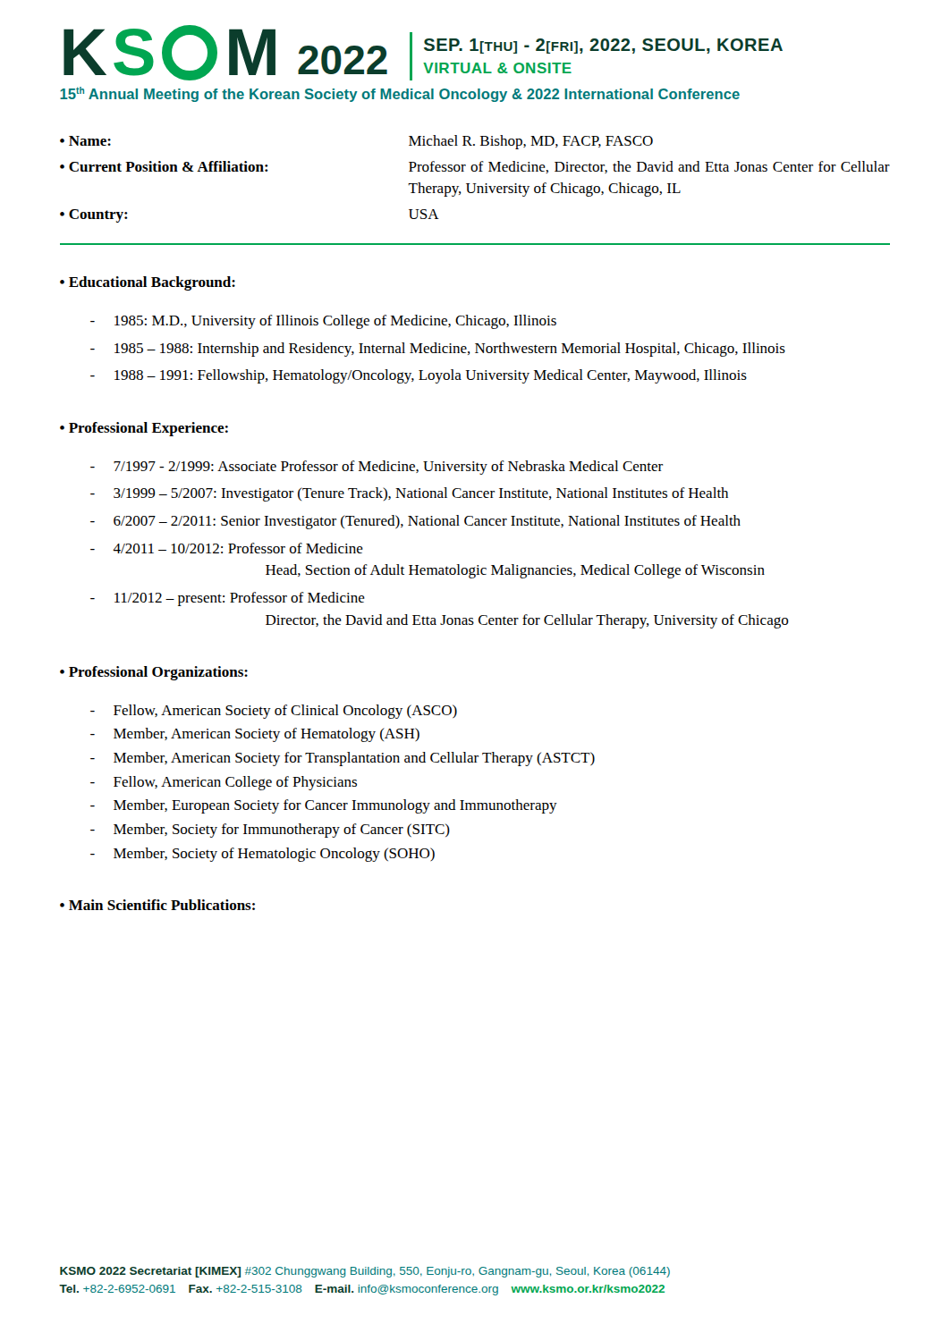KS M
2022
SEP. 1[THU] - 2[FRI], 2022, SEOUL, KOREA
VIRTUAL & ONSITE
15th Annual Meeting of the Korean Society of Medical Oncology & 2022 International Conference
| • Name: | Michael R. Bishop, MD, FACP, FASCO |
| • Current Position & Affiliation: | Professor of Medicine, Director, the David and Etta Jonas Center for Cellular Therapy, University of Chicago, Chicago, IL |
| • Country: | USA |
• Educational Background:
1985: M.D., University of Illinois College of Medicine, Chicago, Illinois
1985 – 1988: Internship and Residency, Internal Medicine, Northwestern Memorial Hospital, Chicago, Illinois
1988 – 1991: Fellowship, Hematology/Oncology, Loyola University Medical Center, Maywood, Illinois
• Professional Experience:
7/1997 - 2/1999: Associate Professor of Medicine, University of Nebraska Medical Center
3/1999 – 5/2007: Investigator (Tenure Track), National Cancer Institute, National Institutes of Health
6/2007 – 2/2011: Senior Investigator (Tenured), National Cancer Institute, National Institutes of Health
4/2011 – 10/2012: Professor of Medicine Head, Section of Adult Hematologic Malignancies, Medical College of Wisconsin
11/2012 – present: Professor of Medicine Director, the David and Etta Jonas Center for Cellular Therapy, University of Chicago
• Professional Organizations:
Fellow, American Society of Clinical Oncology (ASCO)
Member, American Society of Hematology (ASH)
Member, American Society for Transplantation and Cellular Therapy (ASTCT)
Fellow, American College of Physicians
Member, European Society for Cancer Immunology and Immunotherapy
Member, Society for Immunotherapy of Cancer (SITC)
Member, Society of Hematologic Oncology (SOHO)
• Main Scientific Publications:
KSMO 2022 Secretariat [KIMEX] #302 Chunggwang Building, 550, Eonju-ro, Gangnam-gu, Seoul, Korea (06144)
Tel. +82-2-6952-0691 Fax. +82-2-515-3108 E-mail. info@ksmoconference.org www.ksmo.or.kr/ksmo2022